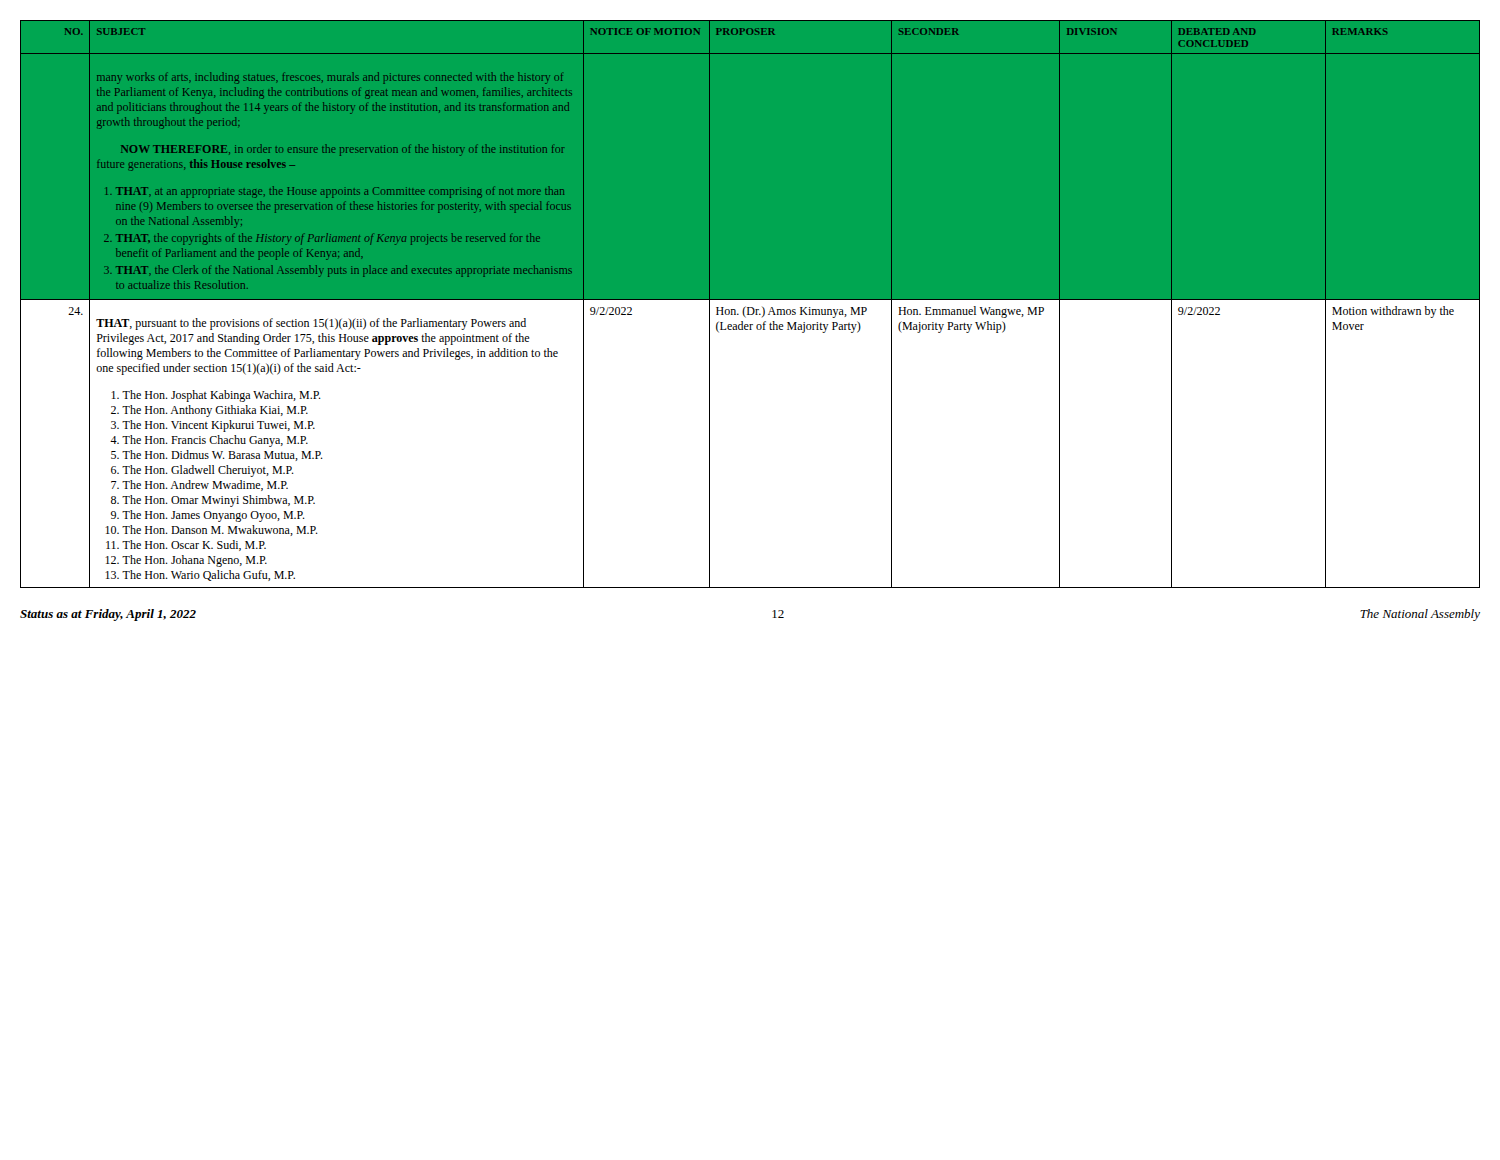| No. | Subject | Notice of Motion | Proposer | Seconder | Division | Debated and Concluded | Remarks |
| --- | --- | --- | --- | --- | --- | --- | --- |
| | many works of arts, including statues, frescoes, murals and pictures connected with the history of the Parliament of Kenya, including the contributions of great mean and women, families, architects and politicians throughout the 114 years of the history of the institution, and its transformation and growth throughout the period; NOW THEREFORE , in order to ensure the preservation of the history of the institution for future generations, this House resolves – THAT , at an appropriate stage, the House appoints a Committee comprising of not more than nine (9) Members to oversee the preservation of these histories for posterity, with special focus on the National Assembly; THAT, the copyrights of the History of Parliament of Kenya projects be reserved for the benefit of Parliament and the people of Kenya; and, THAT , the Clerk of the National Assembly puts in place and executes appropriate mechanisms to actualize this Resolution. | | | | | | |
| 24. | THAT , pursuant to the provisions of section 15(1)(a)(ii) of the Parliamentary Powers and Privileges Act, 2017 and Standing Order 175, this House approves the appointment of the following Members to the Committee of Parliamentary Powers and Privileges, in addition to the one specified under section 15(1)(a)(i) of the said Act:- The Hon. Josphat Kabinga Wachira, M.P. The Hon. Anthony Githiaka Kiai, M.P. The Hon. Vincent Kipkurui Tuwei, M.P. The Hon. Francis Chachu Ganya, M.P. The Hon. Didmus W. Barasa Mutua, M.P. The Hon. Gladwell Cheruiyot, M.P. The Hon. Andrew Mwadime, M.P. The Hon. Omar Mwinyi Shimbwa, M.P. The Hon. James Onyango Oyoo, M.P. The Hon. Danson M. Mwakuwona, M.P. The Hon. Oscar K. Sudi, M.P. The Hon. Johana Ngeno, M.P. The Hon. Wario Qalicha Gufu, M.P. | 9/2/2022 | Hon. (Dr.) Amos Kimunya, MP (Leader of the Majority Party) | Hon. Emmanuel Wangwe, MP (Majority Party Whip) | | 9/2/2022 | Motion withdrawn by the Mover |
Status as at Friday, April 1, 2022
12
The National Assembly